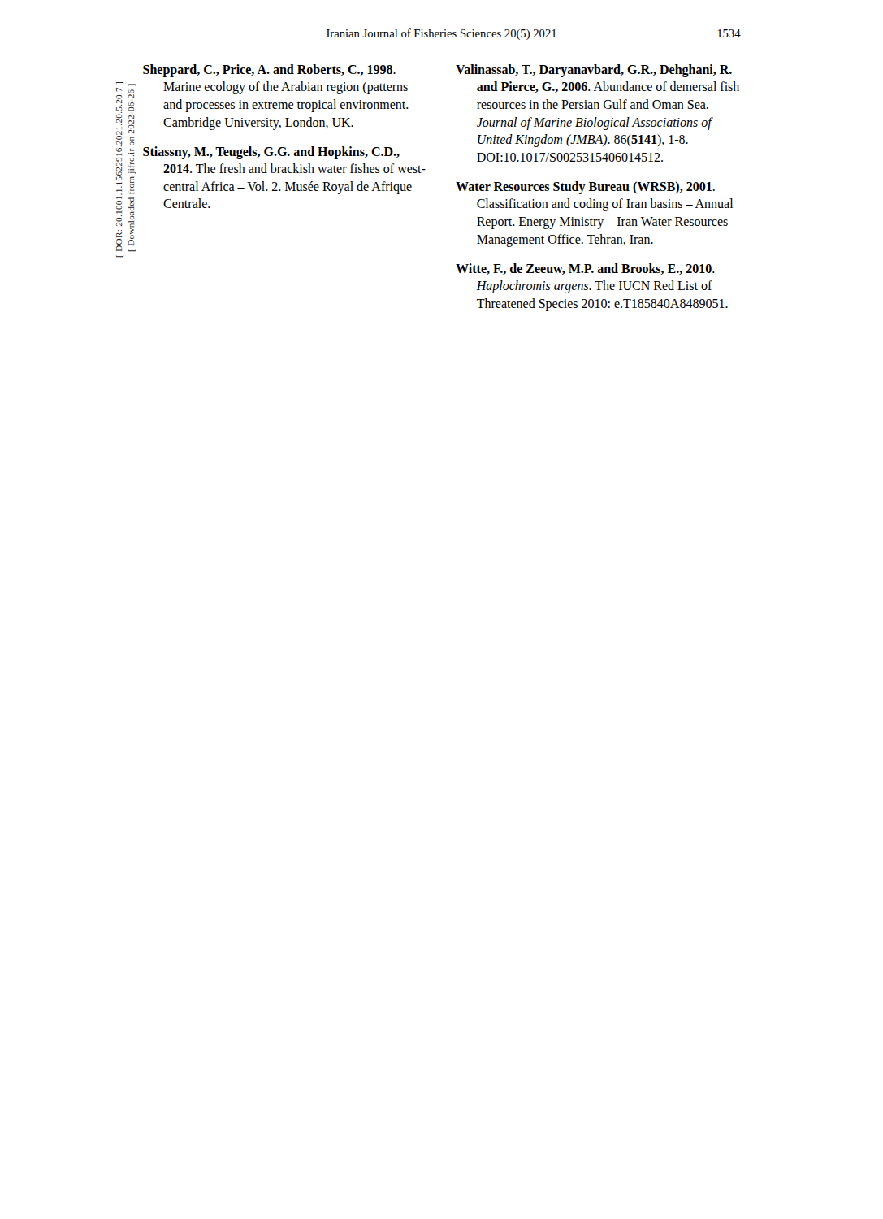Iranian Journal of Fisheries Sciences 20(5) 2021 1534
[ DOR: 20.1001.1.15622916.2021.20.5.20.7 ]
[ Downloaded from jifro.ir on 2022-06-26 ]
Sheppard, C., Price, A. and Roberts, C., 1998. Marine ecology of the Arabian region (patterns and processes in extreme tropical environment. Cambridge University, London, UK.
Stiassny, M., Teugels, G.G. and Hopkins, C.D., 2014. The fresh and brackish water fishes of west-central Africa – Vol. 2. Musée Royal de Afrique Centrale.
Valinassab, T., Daryanavbard, G.R., Dehghani, R. and Pierce, G., 2006. Abundance of demersal fish resources in the Persian Gulf and Oman Sea. Journal of Marine Biological Associations of United Kingdom (JMBA). 86(5141), 1-8. DOI:10.1017/S0025315406014512.
Water Resources Study Bureau (WRSB), 2001. Classification and coding of Iran basins – Annual Report. Energy Ministry – Iran Water Resources Management Office. Tehran, Iran.
Witte, F., de Zeeuw, M.P. and Brooks, E., 2010. Haplochromis argens. The IUCN Red List of Threatened Species 2010: e.T185840A8489051.